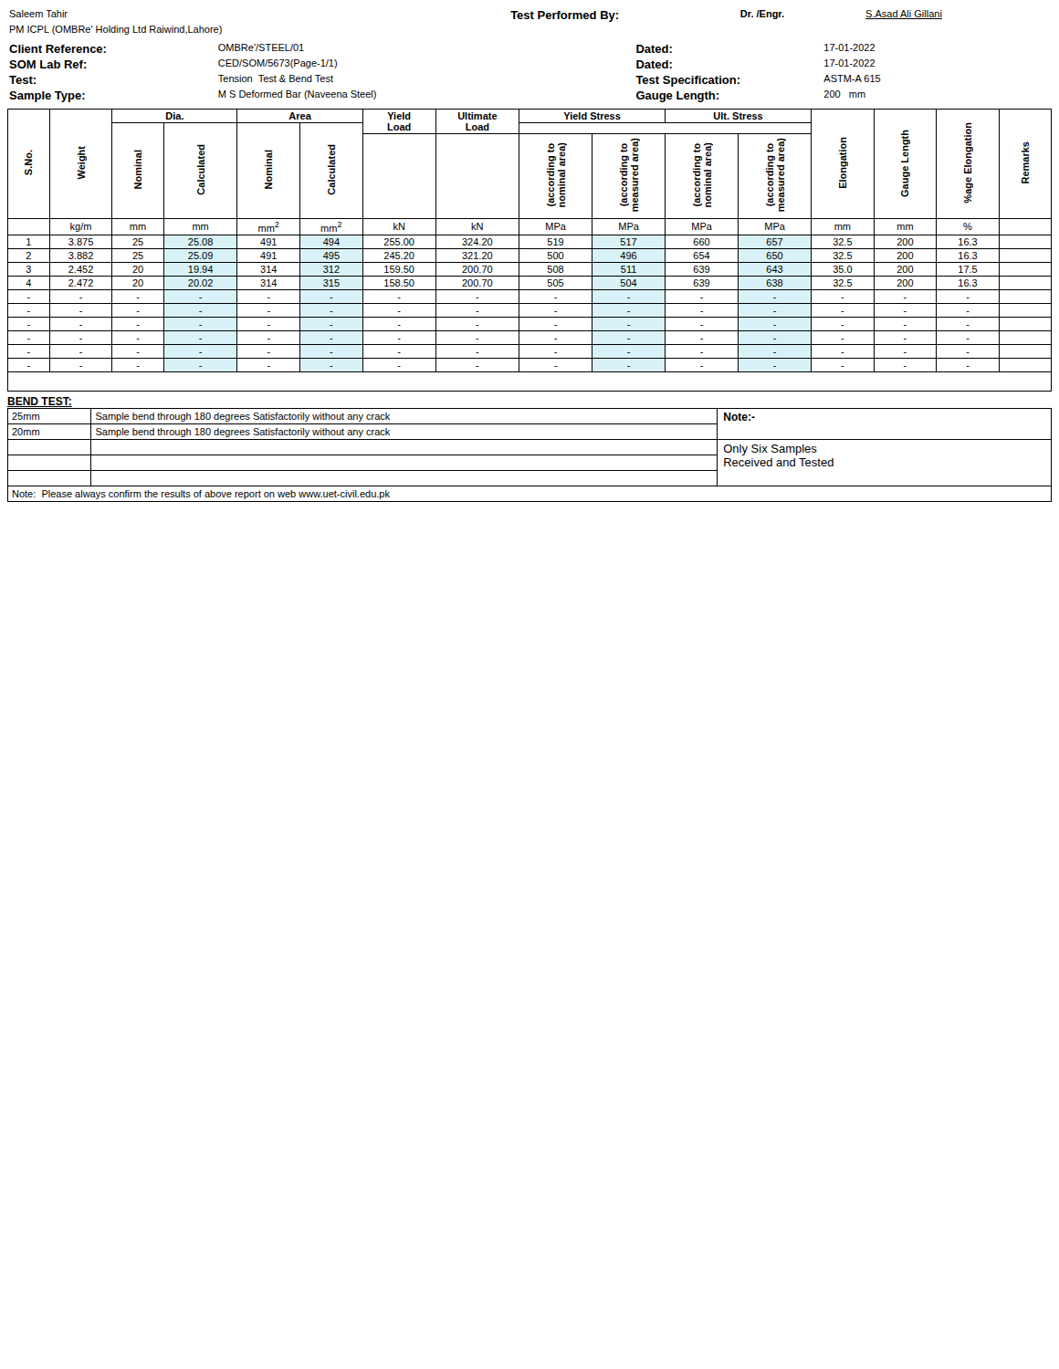| Saleem Tahir | Test Performed By: | Dr. /Engr. | S.Asad Ali Gillani |
| PM ICPL (OMBRe' Holding Ltd Raiwind,Lahore) |
| Client Reference: | OMBRe'/STEEL/01 | Dated: | 17-01-2022 |
| SOM Lab Ref: | CED/SOM/5673(Page-1/1) | Dated: | 17-01-2022 |
| Test: | Tension Test & Bend Test | Test Specification: | ASTM-A 615 |
| Sample Type: | M S Deformed Bar (Naveena Steel) | Gauge Length: | 200 mm |
| S.No. | Weight | Dia. | Area | Yield Load | Ultimate Load | Yield Stress | Ult. Stress | Elongation | Gauge Length | %age Elongation | Remarks |
| --- | --- | --- | --- | --- | --- | --- | --- | --- | --- | --- | --- |
| Nominal | Calculated | Nominal | Calculated |
| | | (according to nominal area) | (according to measured area) | (according to nominal area) | (according to measured area) |
| | kg/m | mm | mm | mm 2 | mm 2 | kN | kN | MPa | MPa | MPa | MPa | mm | mm | % | |
| 1 | 3.875 | 25 | 25.08 | 491 | 494 | 255.00 | 324.20 | 519 | 517 | 660 | 657 | 32.5 | 200 | 16.3 | |
| 2 | 3.882 | 25 | 25.09 | 491 | 495 | 245.20 | 321.20 | 500 | 496 | 654 | 650 | 32.5 | 200 | 16.3 | |
| 3 | 2.452 | 20 | 19.94 | 314 | 312 | 159.50 | 200.70 | 508 | 511 | 639 | 643 | 35.0 | 200 | 17.5 | |
| 4 | 2.472 | 20 | 20.02 | 314 | 315 | 158.50 | 200.70 | 505 | 504 | 639 | 638 | 32.5 | 200 | 16.3 | |
| - | - | - | - | - | - | - | - | - | - | - | - | - | - | - | |
| - | - | - | - | - | - | - | - | - | - | - | - | - | - | - | |
| - | - | - | - | - | - | - | - | - | - | - | - | - | - | - | |
| - | - | - | - | - | - | - | - | - | - | - | - | - | - | - | |
| - | - | - | - | - | - | - | - | - | - | - | - | - | - | - | |
| - | - | - | - | - | - | - | - | - | - | - | - | - | - | - | |
BEND TEST:
| 25mm | Sample bend through 180 degrees Satisfactorily without any crack | Note:- |
| 20mm | Sample bend through 180 degrees Satisfactorily without any crack |
| | | Only Six Samples Received and Tested |
| Note: Please always confirm the results of above report on web www.uet-civil.edu.pk |